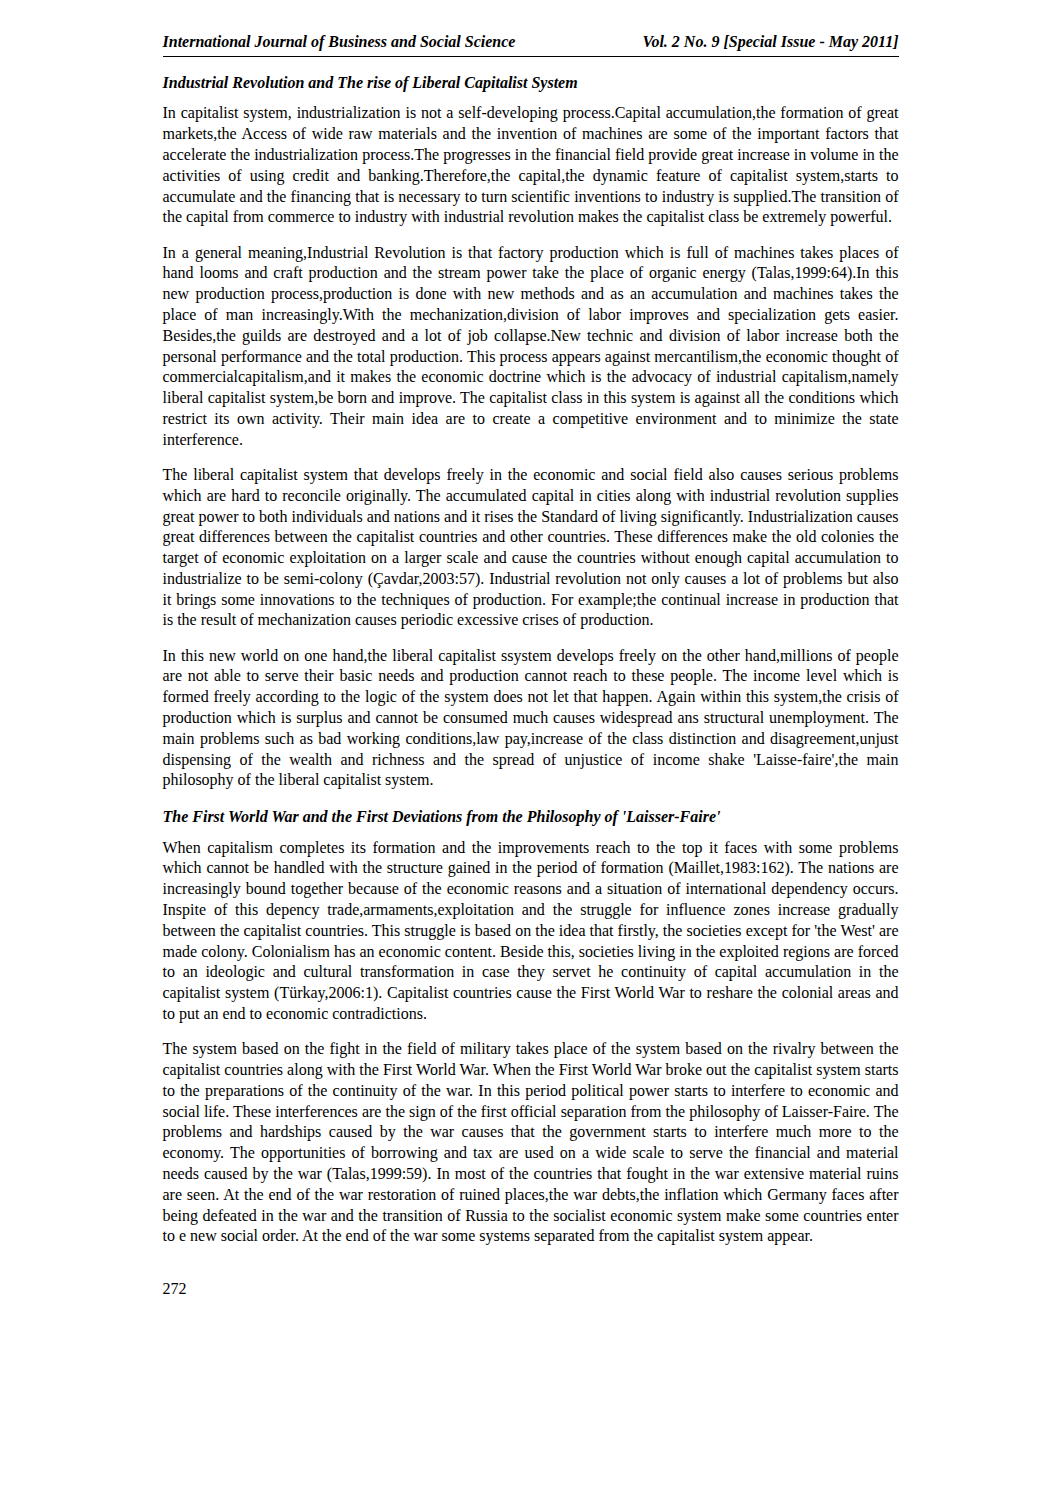International Journal of Business and Social Science Vol. 2 No. 9 [Special Issue - May 2011]
Industrial Revolution and The rise of Liberal Capitalist System
In capitalist system, industrialization is not a self-developing process.Capital accumulation,the formation of great markets,the Access of wide raw materials and the invention of machines are some of the important factors that accelerate the industrialization process.The progresses in the financial field provide great increase in volume in the activities of using credit and banking.Therefore,the capital,the dynamic feature of capitalist system,starts to accumulate and the financing that is necessary to turn scientific inventions to industry is supplied.The transition of the capital from commerce to industry with industrial revolution makes the capitalist class be extremely powerful.
In a general meaning,Industrial Revolution is that factory production which is full of machines takes places of hand looms and craft production and the stream power take the place of organic energy (Talas,1999:64).In this new production process,production is done with new methods and as an accumulation and machines takes the place of man increasingly.With the mechanization,division of labor improves and specialization gets easier. Besides,the guilds are destroyed and a lot of job collapse.New technic and division of labor increase both the personal performance and the total production. This process appears against mercantilism,the economic thought of commercialcapitalism,and it makes the economic doctrine which is the advocacy of industrial capitalism,namely liberal capitalist system,be born and improve. The capitalist class in this system is against all the conditions which restrict its own activity. Their main idea are to create a competitive environment and to minimize the state interference.
The liberal capitalist system that develops freely in the economic and social field also causes serious problems which are hard to reconcile originally. The accumulated capital in cities along with industrial revolution supplies great power to both individuals and nations and it rises the Standard of living significantly. Industrialization causes great differences between the capitalist countries and other countries. These differences make the old colonies the target of economic exploitation on a larger scale and cause the countries without enough capital accumulation to industrialize to be semi-colony (Çavdar,2003:57). Industrial revolution not only causes a lot of problems but also it brings some innovations to the techniques of production. For example;the continual increase in production that is the result of mechanization causes periodic excessive crises of production.
In this new world on one hand,the liberal capitalist ssystem develops freely on the other hand,millions of people are not able to serve their basic needs and production cannot reach to these people. The income level which is formed freely according to the logic of the system does not let that happen. Again within this system,the crisis of production which is surplus and cannot be consumed much causes widespread ans structural unemployment. The main problems such as bad working conditions,law pay,increase of the class distinction and disagreement,unjust dispensing of the wealth and richness and the spread of unjustice of income shake 'Laisse-faire',the main philosophy of the liberal capitalist system.
The First World War and the First Deviations from the Philosophy of 'Laisser-Faire'
When capitalism completes its formation and the improvements reach to the top it faces with some problems which cannot be handled with the structure gained in the period of formation (Maillet,1983:162). The nations are increasingly bound together because of the economic reasons and a situation of international dependency occurs. Inspite of this depency trade,armaments,exploitation and the struggle for influence zones increase gradually between the capitalist countries. This struggle is based on the idea that firstly, the societies except for 'the West' are made colony. Colonialism has an economic content. Beside this, societies living in the exploited regions are forced to an ideologic and cultural transformation in case they servet he continuity of capital accumulation in the capitalist system (Türkay,2006:1). Capitalist countries cause the First World War to reshare the colonial areas and to put an end to economic contradictions.
The system based on the fight in the field of military takes place of the system based on the rivalry between the capitalist countries along with the First World War. When the First World War broke out the capitalist system starts to the preparations of the continuity of the war. In this period political power starts to interfere to economic and social life. These interferences are the sign of the first official separation from the philosophy of Laisser-Faire. The problems and hardships caused by the war causes that the government starts to interfere much more to the economy. The opportunities of borrowing and tax are used on a wide scale to serve the financial and material needs caused by the war (Talas,1999:59). In most of the countries that fought in the war extensive material ruins are seen. At the end of the war restoration of ruined places,the war debts,the inflation which Germany faces after being defeated in the war and the transition of Russia to the socialist economic system make some countries enter to e new social order. At the end of the war some systems separated from the capitalist system appear.
272